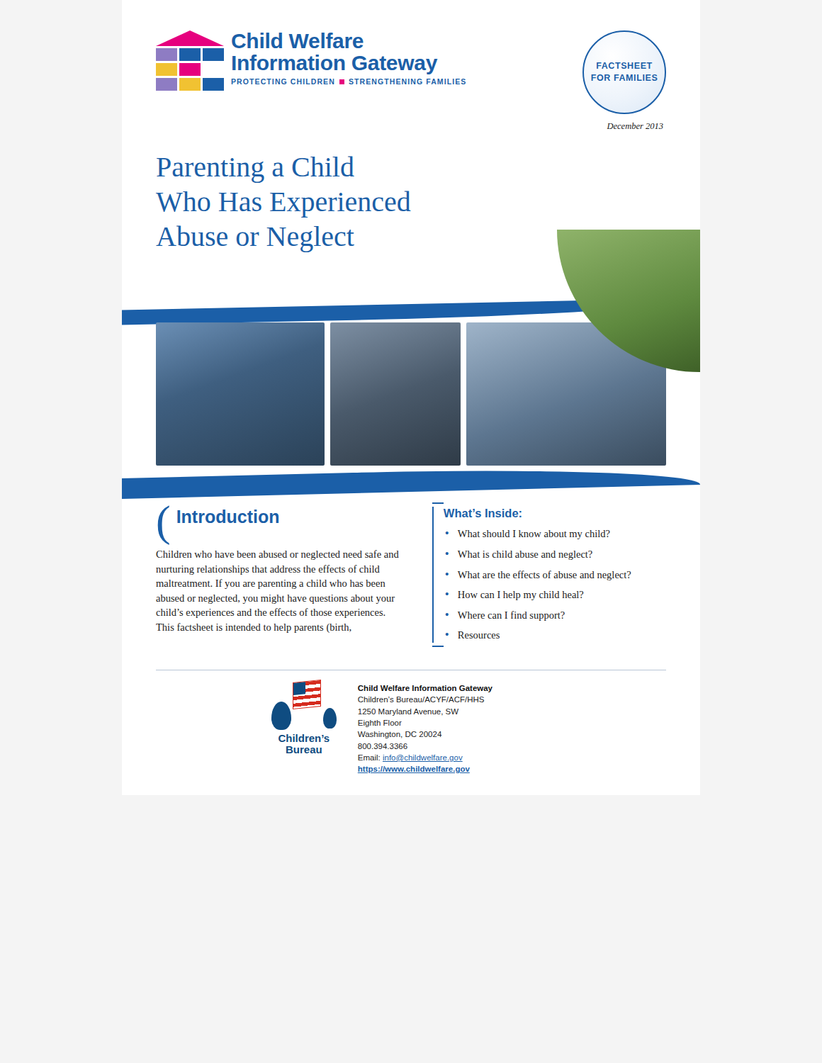Child Welfare Information Gateway PROTECTING CHILDREN STRENGTHENING FAMILIES
FACTSHEET FOR FAMILIES
December 2013
Parenting a Child
Who Has Experienced
Abuse or Neglect
(
Introduction
Children who have been abused or neglected need safe and nurturing relationships that address the effects of child maltreatment. If you are parenting a child who has been abused or neglected, you might have questions about your child’s experiences and the effects of those experiences. This factsheet is intended to help parents (birth,
What’s Inside:
What should I know about my child?
What is child abuse and neglect?
What are the effects of abuse and neglect?
How can I help my child heal?
Where can I find support?
Resources
Children’s
Bureau
Child Welfare Information Gateway
Children’s Bureau/ACYF/ACF/HHS
1250 Maryland Avenue, SW
Eighth Floor
Washington, DC 20024
800.394.3366
Email: info@childwelfare.gov
https://www.childwelfare.gov